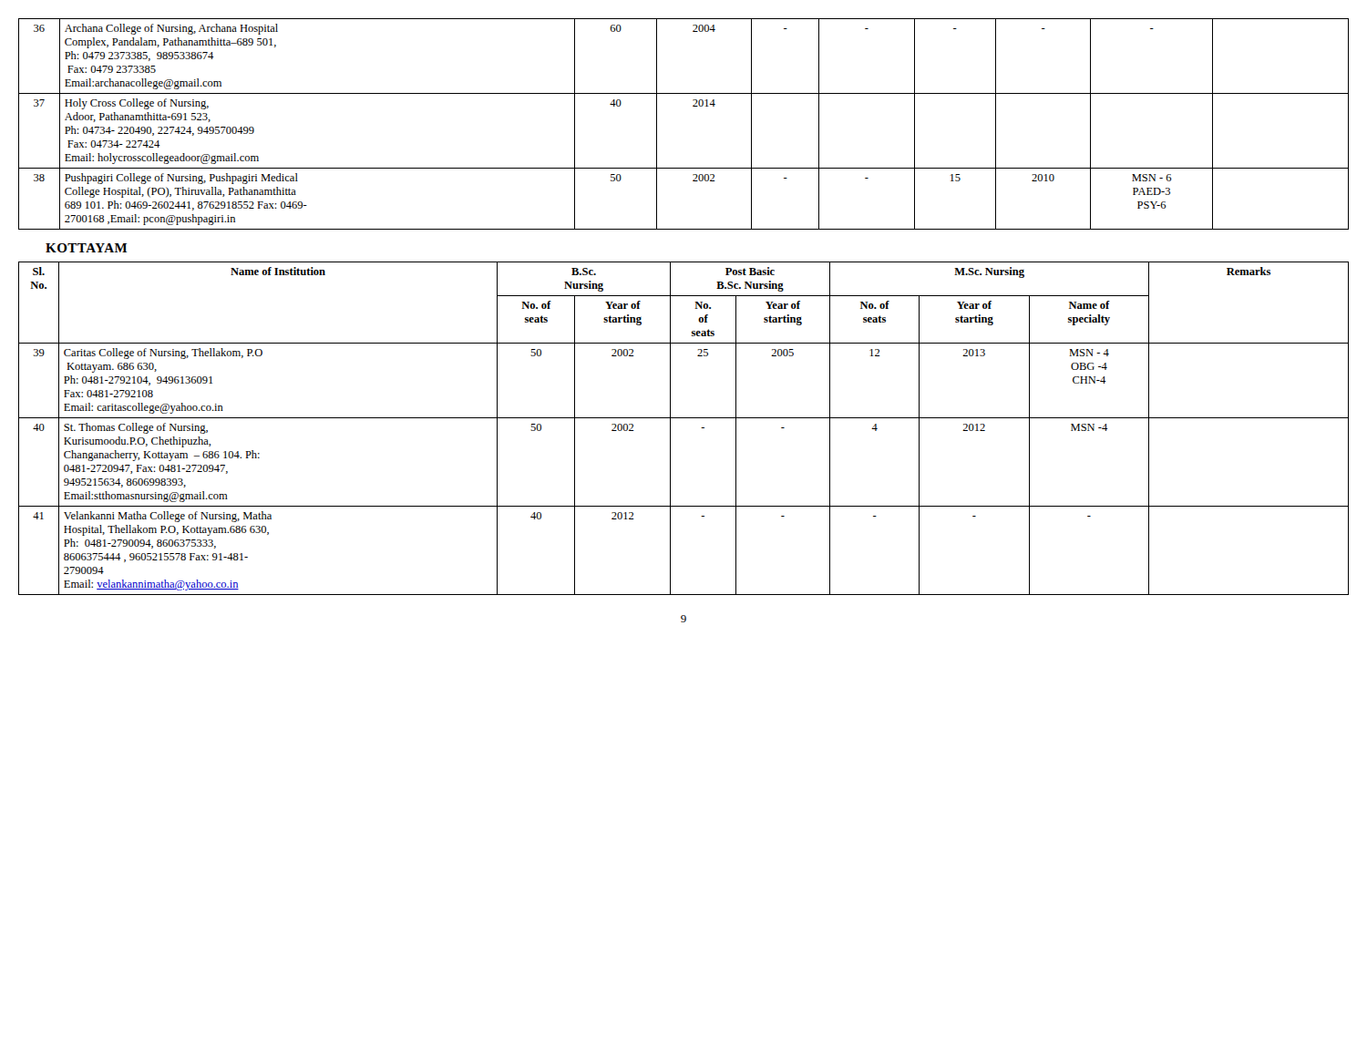| 36 | Archana College of Nursing, Archana Hospital Complex, Pandalam, Pathanamthitta–689 501, Ph: 0479 2373385, 9895338674 Fax: 0479 2373385 Email:archanacollege@gmail.com | 60 | 2004 | - | - | - | - | - | |
| 37 | Holy Cross College of Nursing, Adoor, Pathanamthitta-691 523, Ph: 04734- 220490, 227424, 9495700499 Fax: 04734- 227424 Email: holycrosscollegeadoor@gmail.com | 40 | 2014 | | | | | | |
| 38 | Pushpagiri College of Nursing, Pushpagiri Medical College Hospital, (PO), Thiruvalla, Pathanamthitta 689 101. Ph: 0469-2602441, 8762918552 Fax: 0469- 2700168 ,Email: pcon@pushpagiri.in | 50 | 2002 | - | - | 15 | 2010 | MSN - 6 PAED-3 PSY-6 | |
KOTTAYAM
| Sl. No. | Name of Institution | B.Sc. Nursing | Post Basic B.Sc. Nursing | M.Sc. Nursing | Remarks |
| --- | --- | --- | --- | --- | --- |
| No. of seats | Year of starting | No. of seats | Year of starting | No. of seats | Year of starting | Name of specialty |
| 39 | Caritas College of Nursing, Thellakom, P.O Kottayam. 686 630, Ph: 0481-2792104, 9496136091 Fax: 0481-2792108 Email: caritascollege@yahoo.co.in | 50 | 2002 | 25 | 2005 | 12 | 2013 | MSN - 4 OBG -4 CHN-4 | |
| 40 | St. Thomas College of Nursing, Kurisumoodu.P.O, Chethipuzha, Changanacherry, Kottayam – 686 104. Ph: 0481-2720947, Fax: 0481-2720947, 9495215634, 8606998393, Email:stthomasnursing@gmail.com | 50 | 2002 | - | - | 4 | 2012 | MSN -4 | |
| 41 | Velankanni Matha College of Nursing, Matha Hospital, Thellakom P.O, Kottayam.686 630, Ph: 0481-2790094, 8606375333, 8606375444 , 9605215578 Fax: 91-481- 2790094 Email: velankannimatha@yahoo.co.in | 40 | 2012 | - | - | - | - | - | |
9